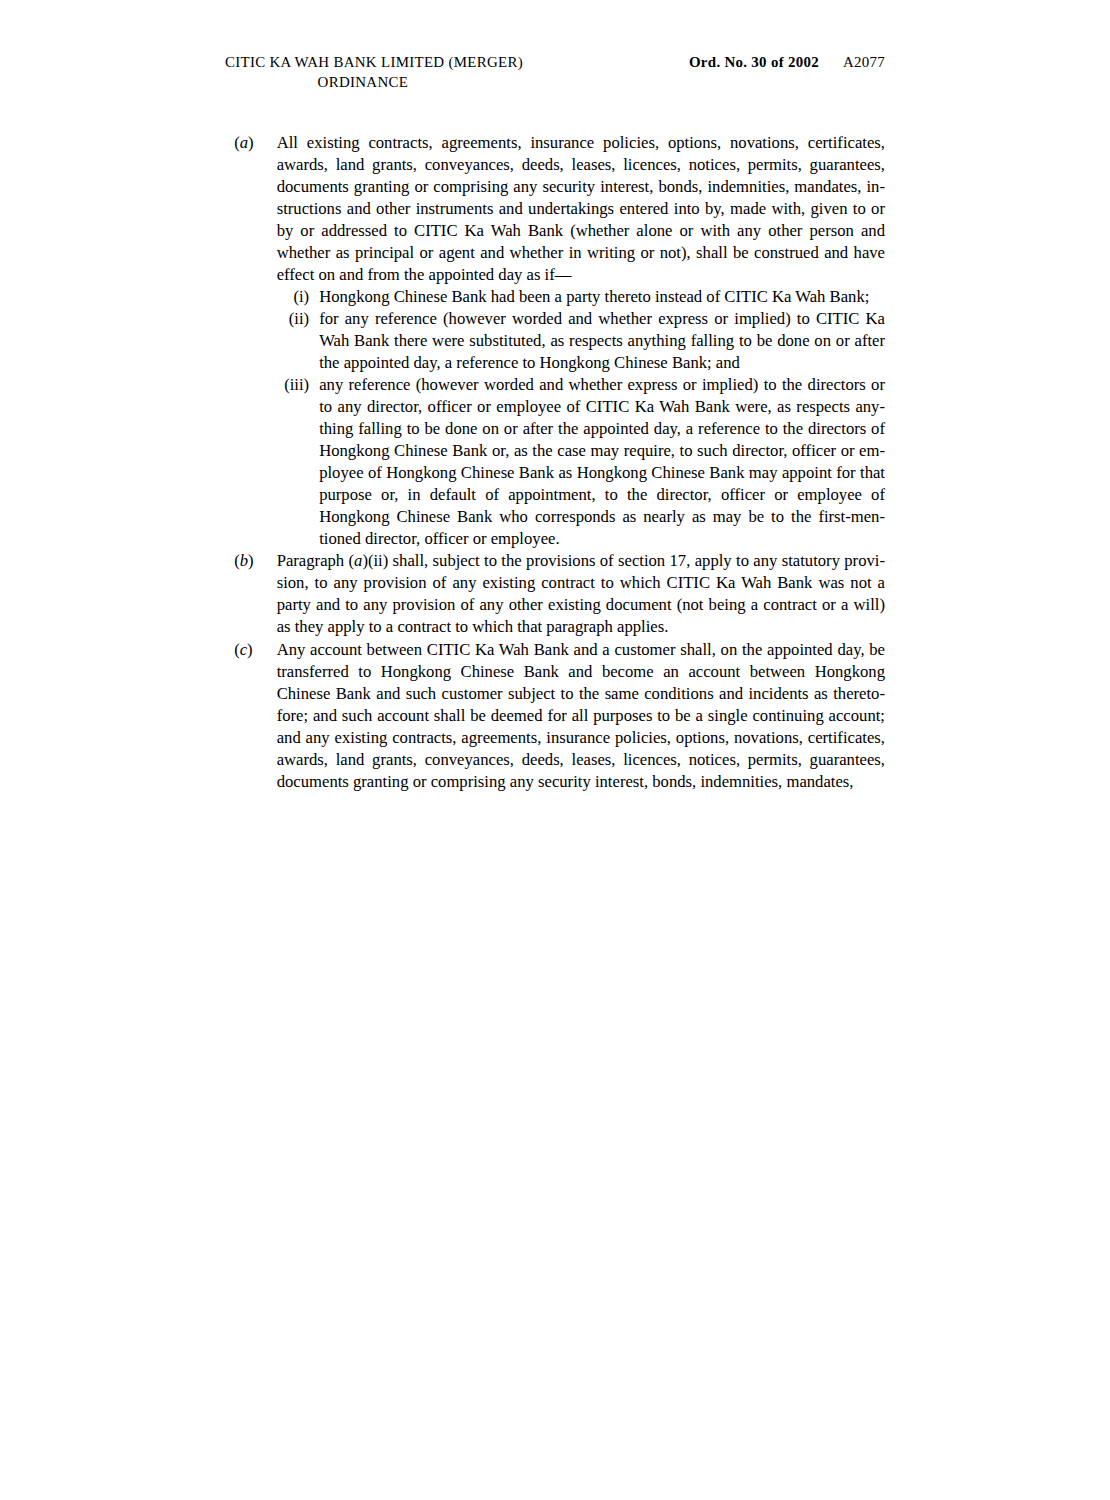CITIC Ka Wah Bank Limited (Merger) Ordinance
Ord. No. 30 of 2002
A2077
(a)
All existing contracts, agreements, insurance policies, options, novations, certificates, awards, land grants, conveyances, deeds, leases, licences, notices, permits, guarantees, documents granting or comprising any security interest, bonds, indemnities, mandates, instructions and other instruments and undertakings entered into by, made with, given to or by or addressed to CITIC Ka Wah Bank (whether alone or with any other person and whether as principal or agent and whether in writing or not), shall be construed and have effect on and from the appointed day as if—
(i)
Hongkong Chinese Bank had been a party thereto instead of CITIC Ka Wah Bank;
(ii)
for any reference (however worded and whether express or implied) to CITIC Ka Wah Bank there were substituted, as respects anything falling to be done on or after the appointed day, a reference to Hongkong Chinese Bank; and
(iii)
any reference (however worded and whether express or implied) to the directors or to any director, officer or employee of CITIC Ka Wah Bank were, as respects anything falling to be done on or after the appointed day, a reference to the directors of Hongkong Chinese Bank or, as the case may require, to such director, officer or employee of Hongkong Chinese Bank as Hongkong Chinese Bank may appoint for that purpose or, in default of appointment, to the director, officer or employee of Hongkong Chinese Bank who corresponds as nearly as may be to the first-mentioned director, officer or employee.
(b)
Paragraph (a)(ii) shall, subject to the provisions of section 17, apply to any statutory provision, to any provision of any existing contract to which CITIC Ka Wah Bank was not a party and to any provision of any other existing document (not being a contract or a will) as they apply to a contract to which that paragraph applies.
(c)
Any account between CITIC Ka Wah Bank and a customer shall, on the appointed day, be transferred to Hongkong Chinese Bank and become an account between Hongkong Chinese Bank and such customer subject to the same conditions and incidents as theretofore; and such account shall be deemed for all purposes to be a single continuing account; and any existing contracts, agreements, insurance policies, options, novations, certificates, awards, land grants, conveyances, deeds, leases, licences, notices, permits, guarantees, documents granting or comprising any security interest, bonds, indemnities, mandates,